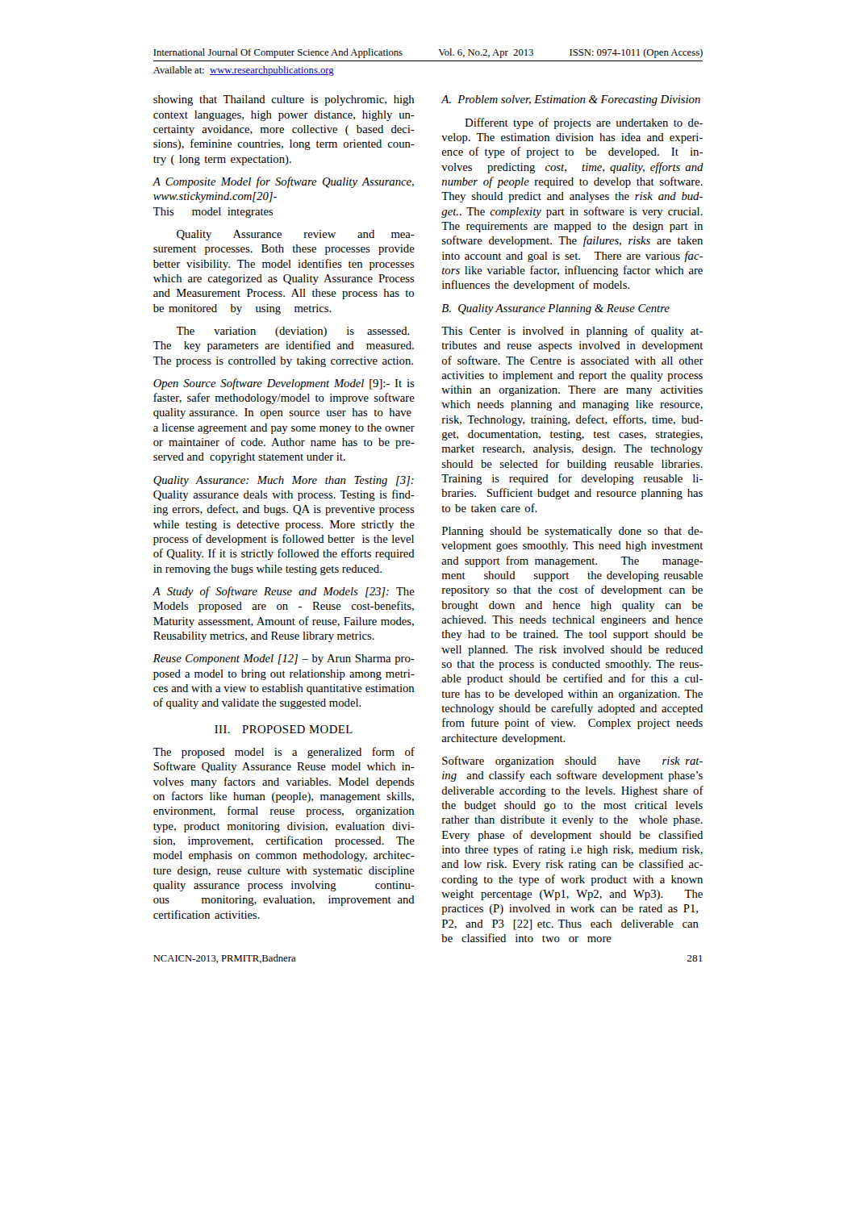International Journal Of Computer Science And Applications Vol. 6, No.2, Apr 2013 ISSN: 0974-1011 (Open Access)
Available at: www.researchpublications.org
showing that Thailand culture is polychromic, high context languages, high power distance, highly uncertainty avoidance, more collective ( based decisions), feminine countries, long term oriented country ( long term expectation).
A Composite Model for Software Quality Assurance, www.stickymind.com[20]-
This model integrates
Quality Assurance review and measurement processes. Both these processes provide better visibility. The model identifies ten processes which are categorized as Quality Assurance Process and Measurement Process. All these process has to be monitored by using metrics.
The variation (deviation) is assessed. The key parameters are identified and measured. The process is controlled by taking corrective action.
Open Source Software Development Model [9]:- It is faster, safer methodology/model to improve software quality assurance. In open source user has to have a license agreement and pay some money to the owner or maintainer of code. Author name has to be preserved and copyright statement under it.
Quality Assurance: Much More than Testing [3]: Quality assurance deals with process. Testing is finding errors, defect, and bugs. QA is preventive process while testing is detective process. More strictly the process of development is followed better is the level of Quality. If it is strictly followed the efforts required in removing the bugs while testing gets reduced.
A Study of Software Reuse and Models [23]: The Models proposed are on - Reuse cost-benefits, Maturity assessment, Amount of reuse, Failure modes, Reusability metrics, and Reuse library metrics.
Reuse Component Model [12] – by Arun Sharma proposed a model to bring out relationship among metrices and with a view to establish quantitative estimation of quality and validate the suggested model.
III. PROPOSED MODEL
The proposed model is a generalized form of Software Quality Assurance Reuse model which involves many factors and variables. Model depends on factors like human (people), management skills, environment, formal reuse process, organization type, product monitoring division, evaluation division, improvement, certification processed. The model emphasis on common methodology, architecture design, reuse culture with systematic discipline quality assurance process involving continuous monitoring, evaluation, improvement and certification activities.
A. Problem solver, Estimation & Forecasting Division
Different type of projects are undertaken to develop. The estimation division has idea and experience of type of project to be developed. It involves predicting cost, time, quality, efforts and number of people required to develop that software. They should predict and analyses the risk and budget.. The complexity part in software is very crucial. The requirements are mapped to the design part in software development. The failures, risks are taken into account and goal is set. There are various factors like variable factor, influencing factor which are influences the development of models.
B. Quality Assurance Planning & Reuse Centre
This Center is involved in planning of quality attributes and reuse aspects involved in development of software. The Centre is associated with all other activities to implement and report the quality process within an organization. There are many activities which needs planning and managing like resource, risk, Technology, training, defect, efforts, time, budget, documentation, testing, test cases, strategies, market research, analysis, design. The technology should be selected for building reusable libraries. Training is required for developing reusable libraries. Sufficient budget and resource planning has to be taken care of.
Planning should be systematically done so that development goes smoothly. This need high investment and support from management. The management should support the developing reusable repository so that the cost of development can be brought down and hence high quality can be achieved. This needs technical engineers and hence they had to be trained. The tool support should be well planned. The risk involved should be reduced so that the process is conducted smoothly. The reusable product should be certified and for this a culture has to be developed within an organization. The technology should be carefully adopted and accepted from future point of view. Complex project needs architecture development.
Software organization should have risk rating and classify each software development phase’s deliverable according to the levels. Highest share of the budget should go to the most critical levels rather than distribute it evenly to the whole phase. Every phase of development should be classified into three types of rating i.e high risk, medium risk, and low risk. Every risk rating can be classified according to the type of work product with a known weight percentage (Wp1, Wp2, and Wp3). The practices (P) involved in work can be rated as P1, P2, and P3 [22] etc. Thus each deliverable can be classified into two or more
NCAICN-2013, PRMITR,Badnera 281